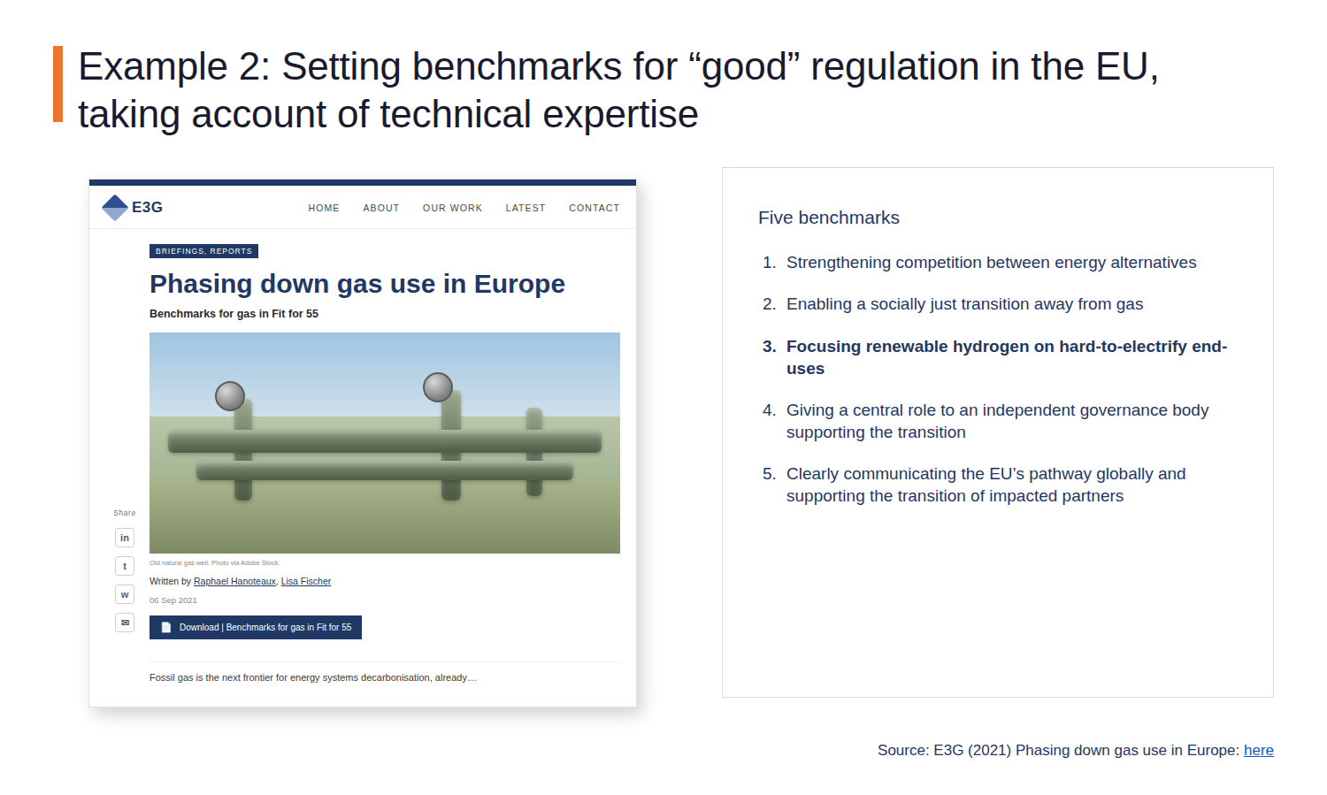Example 2: Setting benchmarks for “good” regulation in the EU, taking account of technical expertise
E3G
Home About Our Work Latest Contact
Share in t w ✉
BRIEFINGS, REPORTS
Phasing down gas use in Europe
Benchmarks for gas in Fit for 55
Old natural gas well. Photo via Adobe Stock.
Written by Raphael Hanoteaux, Lisa Fischer
06 Sep 2021
📄 Download | Benchmarks for gas in Fit for 55
Fossil gas is the next frontier for energy systems decarbonisation, already…
Five benchmarks
Strengthening competition between energy alternatives
Enabling a socially just transition away from gas
Focusing renewable hydrogen on hard-to-electrify end-uses
Giving a central role to an independent governance body supporting the transition
Clearly communicating the EU’s pathway globally and supporting the transition of impacted partners
Source: E3G (2021) Phasing down gas use in Europe: here